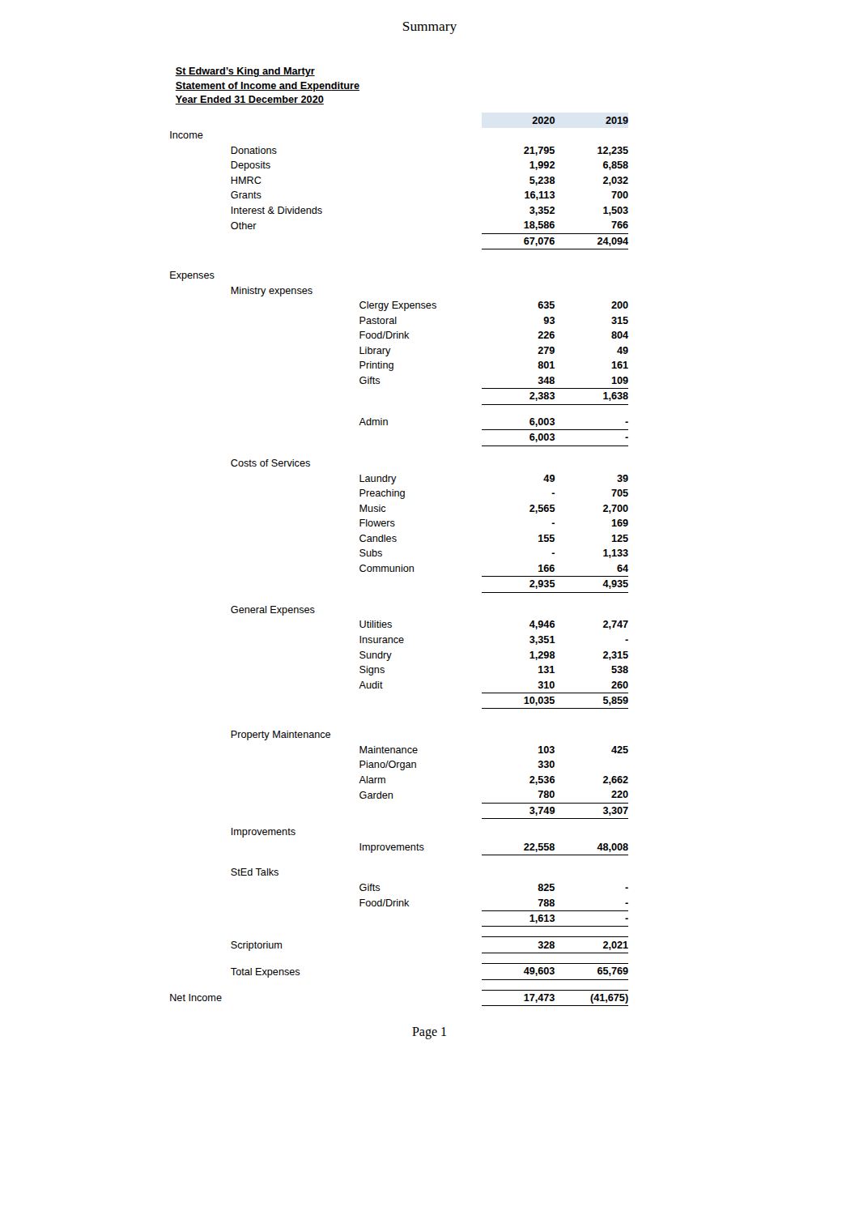Summary
St Edward’s King and Martyr
Statement of Income and Expenditure
Year Ended 31 December 2020
| | | | 2020 | 2019 | |
| Income | | | | | |
| | Donations | | 21,795 | 12,235 | |
| | Deposits | | 1,992 | 6,858 | |
| | HMRC | | 5,238 | 2,032 | |
| | Grants | | 16,113 | 700 | |
| | Interest & Dividends | | 3,352 | 1,503 | |
| | Other | | 18,586 | 766 | |
| | | | 67,076 | 24,094 | |
| Expenses | | | | | |
| | Ministry expenses | | | | |
| | | Clergy Expenses | 635 | 200 | |
| | | Pastoral | 93 | 315 | |
| | | Food/Drink | 226 | 804 | |
| | | Library | 279 | 49 | |
| | | Printing | 801 | 161 | |
| | | Gifts | 348 | 109 | |
| | | | 2,383 | 1,638 | |
| | | Admin | 6,003 | - | |
| | | | 6,003 | - | |
| | Costs of Services | | | | |
| | | Laundry | 49 | 39 | |
| | | Preaching | - | 705 | |
| | | Music | 2,565 | 2,700 | |
| | | Flowers | - | 169 | |
| | | Candles | 155 | 125 | |
| | | Subs | - | 1,133 | |
| | | Communion | 166 | 64 | |
| | | | 2,935 | 4,935 | |
| | General Expenses | | | | |
| | | Utilities | 4,946 | 2,747 | |
| | | Insurance | 3,351 | - | |
| | | Sundry | 1,298 | 2,315 | |
| | | Signs | 131 | 538 | |
| | | Audit | 310 | 260 | |
| | | | 10,035 | 5,859 | |
| | Property Maintenance | | | | |
| | | Maintenance | 103 | 425 | |
| | | Piano/Organ | 330 | | |
| | | Alarm | 2,536 | 2,662 | |
| | | Garden | 780 | 220 | |
| | | | 3,749 | 3,307 | |
| | Improvements | | | | |
| | | Improvements | 22,558 | 48,008 | |
| | StEd Talks | | | | |
| | | Gifts | 825 | - | |
| | | Food/Drink | 788 | - | |
| | | | 1,613 | - | |
| | Scriptorium | | 328 | 2,021 | |
| | Total Expenses | | 49,603 | 65,769 | |
| Net Income | | | 17,473 | (41,675) | |
Page 1